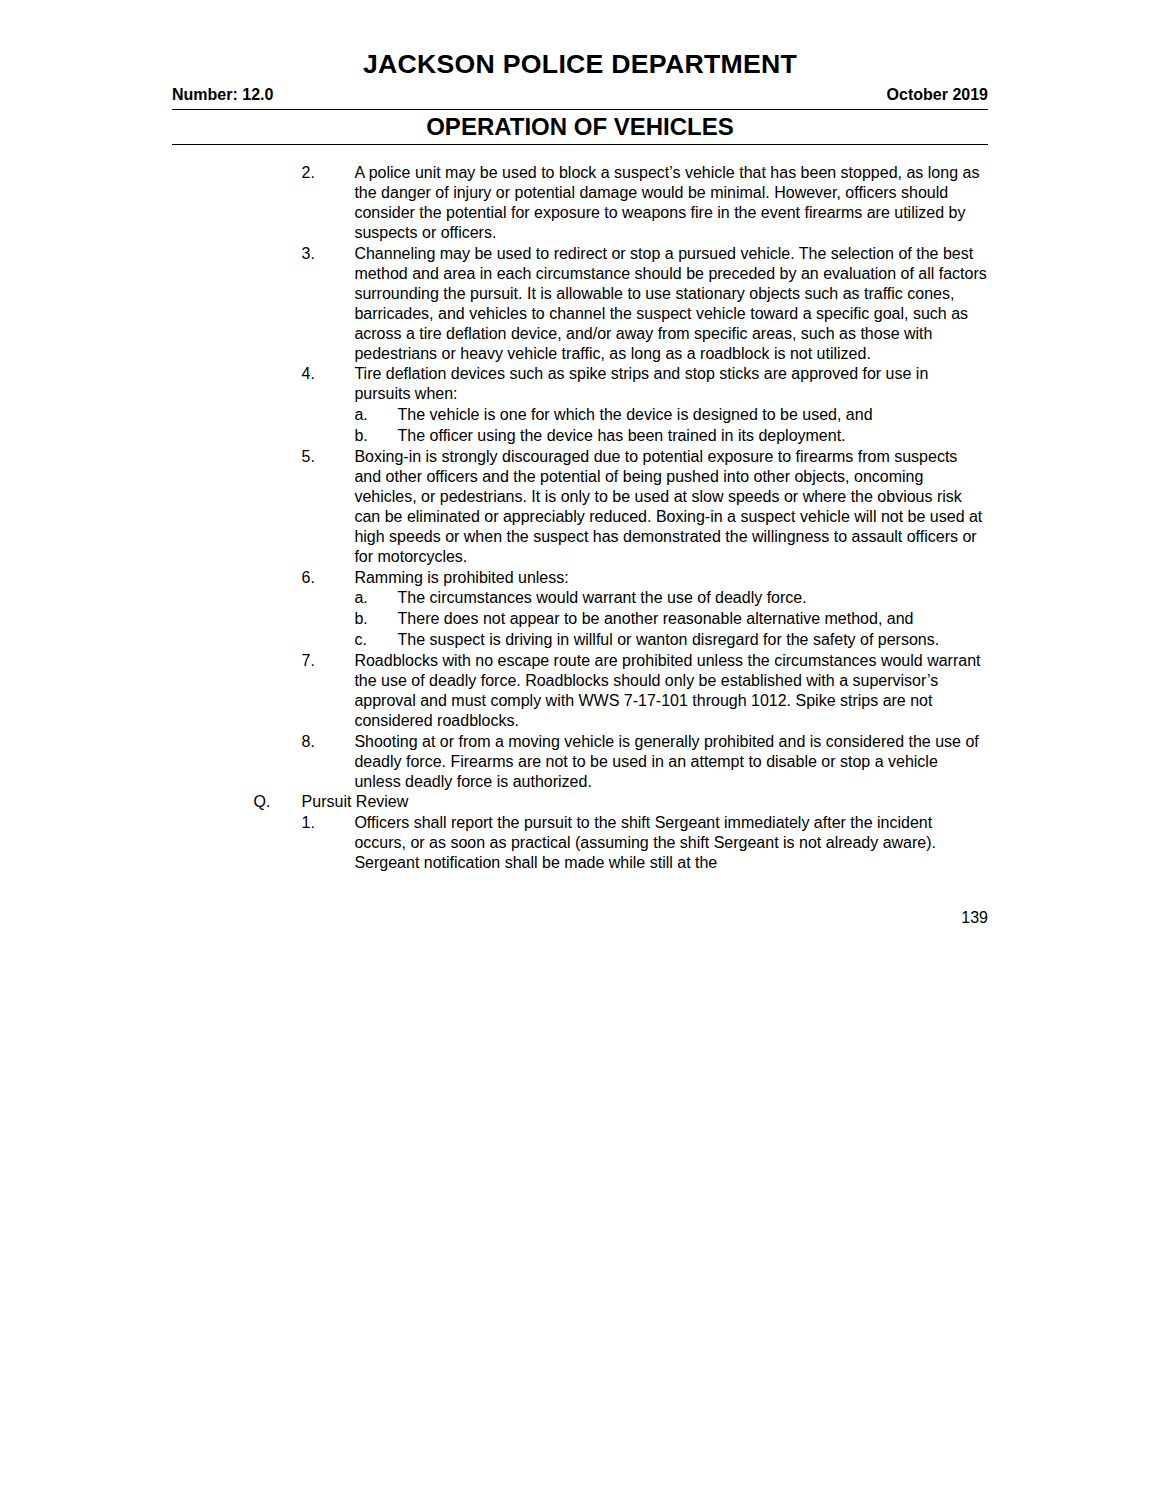JACKSON POLICE DEPARTMENT
Number: 12.0 October 2019
OPERATION OF VEHICLES
2. A police unit may be used to block a suspect’s vehicle that has been stopped, as long as the danger of injury or potential damage would be minimal. However, officers should consider the potential for exposure to weapons fire in the event firearms are utilized by suspects or officers.
3. Channeling may be used to redirect or stop a pursued vehicle. The selection of the best method and area in each circumstance should be preceded by an evaluation of all factors surrounding the pursuit. It is allowable to use stationary objects such as traffic cones, barricades, and vehicles to channel the suspect vehicle toward a specific goal, such as across a tire deflation device, and/or away from specific areas, such as those with pedestrians or heavy vehicle traffic, as long as a roadblock is not utilized.
4. Tire deflation devices such as spike strips and stop sticks are approved for use in pursuits when:
a. The vehicle is one for which the device is designed to be used, and
b. The officer using the device has been trained in its deployment.
5. Boxing-in is strongly discouraged due to potential exposure to firearms from suspects and other officers and the potential of being pushed into other objects, oncoming vehicles, or pedestrians. It is only to be used at slow speeds or where the obvious risk can be eliminated or appreciably reduced. Boxing-in a suspect vehicle will not be used at high speeds or when the suspect has demonstrated the willingness to assault officers or for motorcycles.
6. Ramming is prohibited unless:
a. The circumstances would warrant the use of deadly force.
b. There does not appear to be another reasonable alternative method, and
c. The suspect is driving in willful or wanton disregard for the safety of persons.
7. Roadblocks with no escape route are prohibited unless the circumstances would warrant the use of deadly force. Roadblocks should only be established with a supervisor’s approval and must comply with WWS 7-17-101 through 1012. Spike strips are not considered roadblocks.
8. Shooting at or from a moving vehicle is generally prohibited and is considered the use of deadly force. Firearms are not to be used in an attempt to disable or stop a vehicle unless deadly force is authorized.
Q. Pursuit Review
1. Officers shall report the pursuit to the shift Sergeant immediately after the incident occurs, or as soon as practical (assuming the shift Sergeant is not already aware). Sergeant notification shall be made while still at the
139